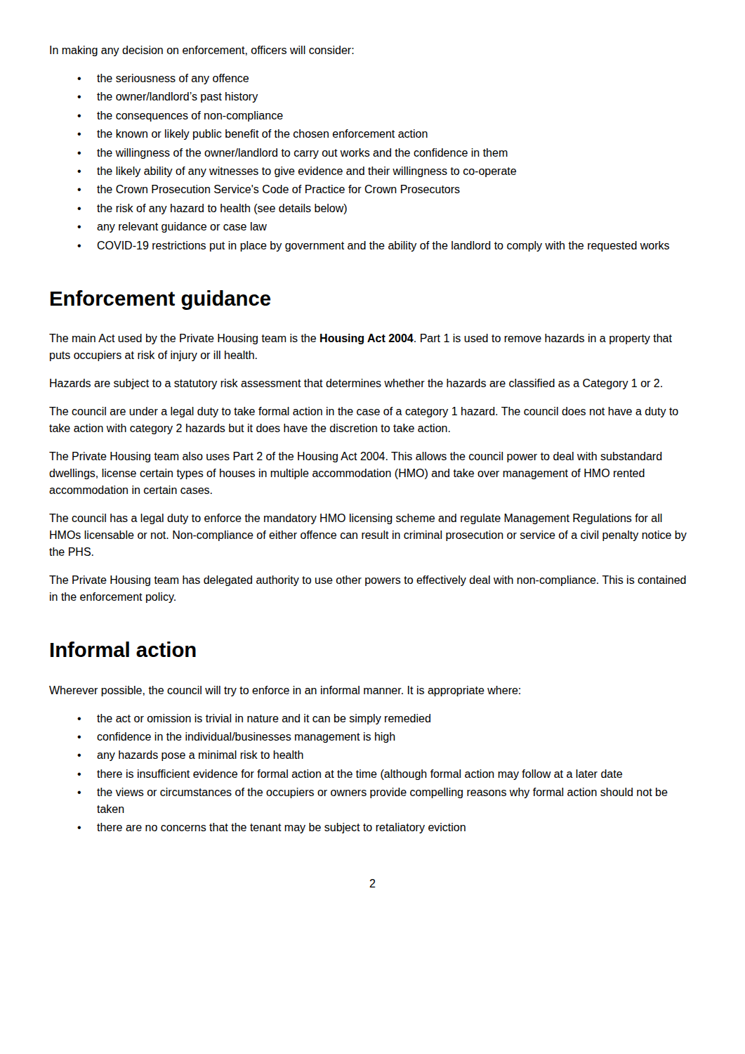In making any decision on enforcement, officers will consider:
the seriousness of any offence
the owner/landlord’s past history
the consequences of non-compliance
the known or likely public benefit of the chosen enforcement action
the willingness of the owner/landlord to carry out works and the confidence in them
the likely ability of any witnesses to give evidence and their willingness to co-operate
the Crown Prosecution Service's Code of Practice for Crown Prosecutors
the risk of any hazard to health (see details below)
any relevant guidance or case law
COVID-19 restrictions put in place by government and the ability of the landlord to comply with the requested works
Enforcement guidance
The main Act used by the Private Housing team is the Housing Act 2004. Part 1 is used to remove hazards in a property that puts occupiers at risk of injury or ill health.
Hazards are subject to a statutory risk assessment that determines whether the hazards are classified as a Category 1 or 2.
The council are under a legal duty to take formal action in the case of a category 1 hazard. The council does not have a duty to take action with category 2 hazards but it does have the discretion to take action.
The Private Housing team also uses Part 2 of the Housing Act 2004. This allows the council power to deal with substandard dwellings, license certain types of houses in multiple accommodation (HMO) and take over management of HMO rented accommodation in certain cases.
The council has a legal duty to enforce the mandatory HMO licensing scheme and regulate Management Regulations for all HMOs licensable or not. Non-compliance of either offence can result in criminal prosecution or service of a civil penalty notice by the PHS.
The Private Housing team has delegated authority to use other powers to effectively deal with non-compliance. This is contained in the enforcement policy.
Informal action
Wherever possible, the council will try to enforce in an informal manner. It is appropriate where:
the act or omission is trivial in nature and it can be simply remedied
confidence in the individual/businesses management is high
any hazards pose a minimal risk to health
there is insufficient evidence for formal action at the time (although formal action may follow at a later date
the views or circumstances of the occupiers or owners provide compelling reasons why formal action should not be taken
there are no concerns that the tenant may be subject to retaliatory eviction
2